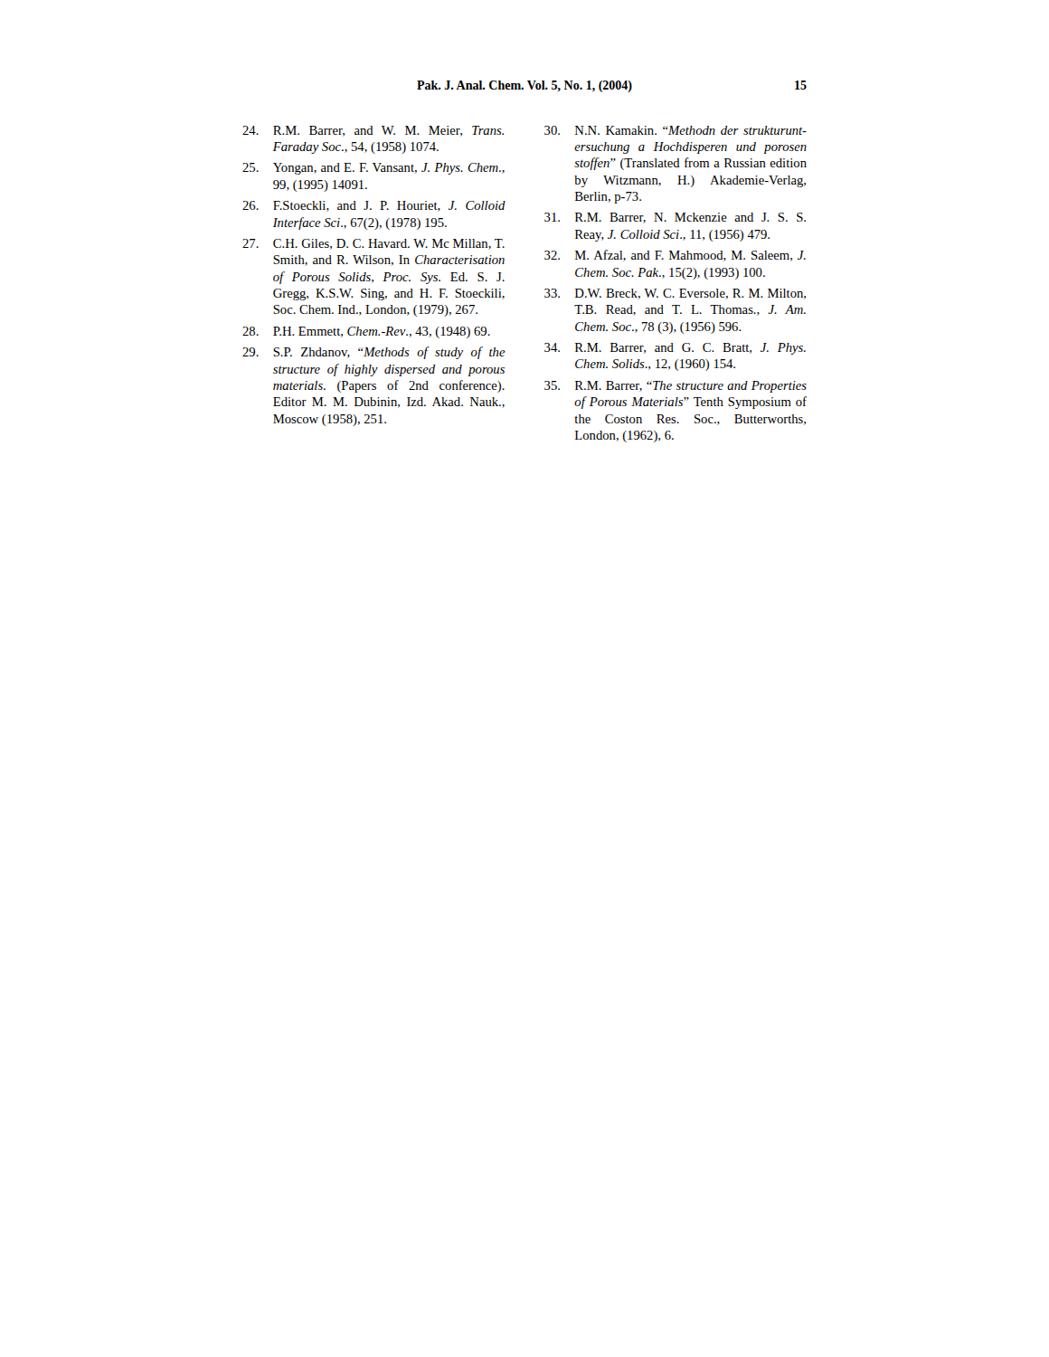Pak. J. Anal. Chem. Vol. 5, No. 1, (2004) 15
24. R.M. Barrer, and W. M. Meier, Trans. Faraday Soc., 54, (1958) 1074.
25. Yongan, and E. F. Vansant, J. Phys. Chem., 99, (1995) 14091.
26. F.Stoeckli, and J. P. Houriet, J. Colloid Interface Sci., 67(2), (1978) 195.
27. C.H. Giles, D. C. Havard. W. Mc Millan, T. Smith, and R. Wilson, In Characterisation of Porous Solids, Proc. Sys. Ed. S. J. Gregg, K.S.W. Sing, and H. F. Stoeckili, Soc. Chem. Ind., London, (1979), 267.
28. P.H. Emmett, Chem.-Rev., 43, (1948) 69.
29. S.P. Zhdanov, “Methods of study of the structure of highly dispersed and porous materials. (Papers of 2nd conference). Editor M. M. Dubinin, Izd. Akad. Nauk., Moscow (1958), 251.
30. N.N. Kamakin. “Methodn der strukturunt-ersuchung a Hochdisperen und porosen stoffen” (Translated from a Russian edition by Witzmann, H.) Akademie-Verlag, Berlin, p-73.
31. R.M. Barrer, N. Mckenzie and J. S. S. Reay, J. Colloid Sci., 11, (1956) 479.
32. M. Afzal, and F. Mahmood, M. Saleem, J. Chem. Soc. Pak., 15(2), (1993) 100.
33. D.W. Breck, W. C. Eversole, R. M. Milton, T.B. Read, and T. L. Thomas., J. Am. Chem. Soc., 78 (3), (1956) 596.
34. R.M. Barrer, and G. C. Bratt, J. Phys. Chem. Solids., 12, (1960) 154.
35. R.M. Barrer, “The structure and Properties of Porous Materials” Tenth Symposium of the Coston Res. Soc., Butterworths, London, (1962), 6.